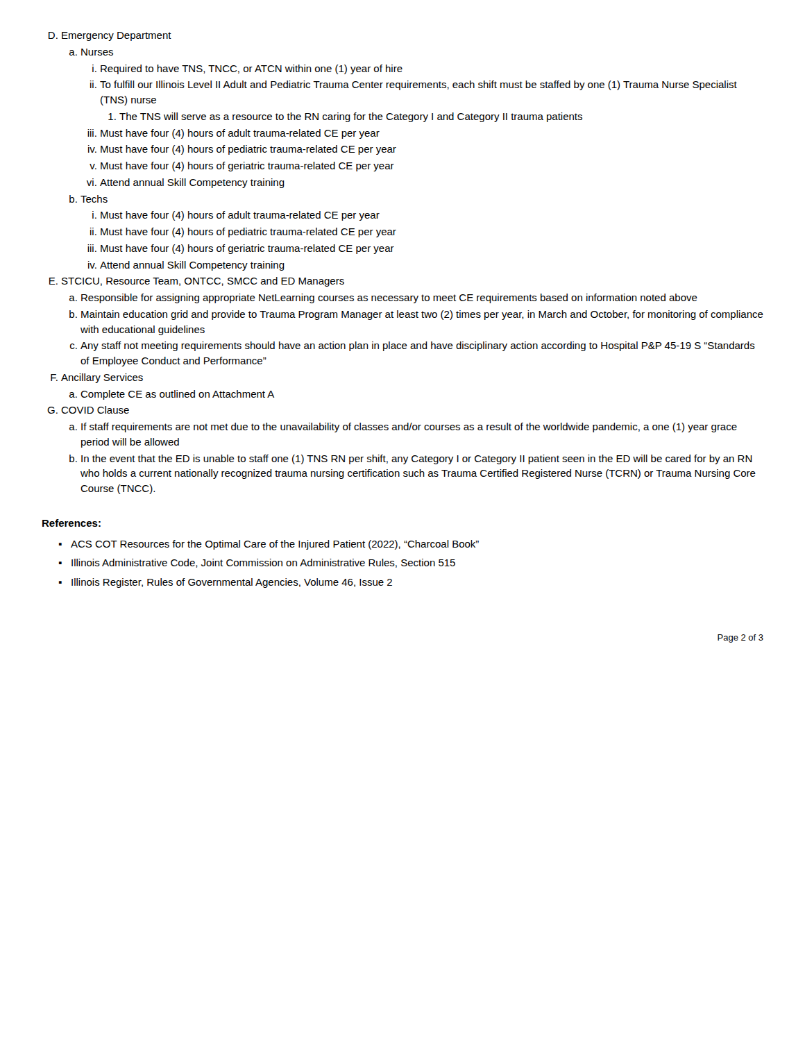Emergency Department
Nurses
Required to have TNS, TNCC, or ATCN within one (1) year of hire
To fulfill our Illinois Level II Adult and Pediatric Trauma Center requirements, each shift must be staffed by one (1) Trauma Nurse Specialist (TNS) nurse
The TNS will serve as a resource to the RN caring for the Category I and Category II trauma patients
Must have four (4) hours of adult trauma-related CE per year
Must have four (4) hours of pediatric trauma-related CE per year
Must have four (4) hours of geriatric trauma-related CE per year
Attend annual Skill Competency training
Techs
Must have four (4) hours of adult trauma-related CE per year
Must have four (4) hours of pediatric trauma-related CE per year
Must have four (4) hours of geriatric trauma-related CE per year
Attend annual Skill Competency training
STCICU, Resource Team, ONTCC, SMCC and ED Managers
Responsible for assigning appropriate NetLearning courses as necessary to meet CE requirements based on information noted above
Maintain education grid and provide to Trauma Program Manager at least two (2) times per year, in March and October, for monitoring of compliance with educational guidelines
Any staff not meeting requirements should have an action plan in place and have disciplinary action according to Hospital P&P 45-19 S “Standards of Employee Conduct and Performance”
Ancillary Services
Complete CE as outlined on Attachment A
COVID Clause
If staff requirements are not met due to the unavailability of classes and/or courses as a result of the worldwide pandemic, a one (1) year grace period will be allowed
In the event that the ED is unable to staff one (1) TNS RN per shift, any Category I or Category II patient seen in the ED will be cared for by an RN who holds a current nationally recognized trauma nursing certification such as Trauma Certified Registered Nurse (TCRN) or Trauma Nursing Core Course (TNCC).
References:
ACS COT Resources for the Optimal Care of the Injured Patient (2022), “Charcoal Book”
Illinois Administrative Code, Joint Commission on Administrative Rules, Section 515
Illinois Register, Rules of Governmental Agencies, Volume 46, Issue 2
Page 2 of 3